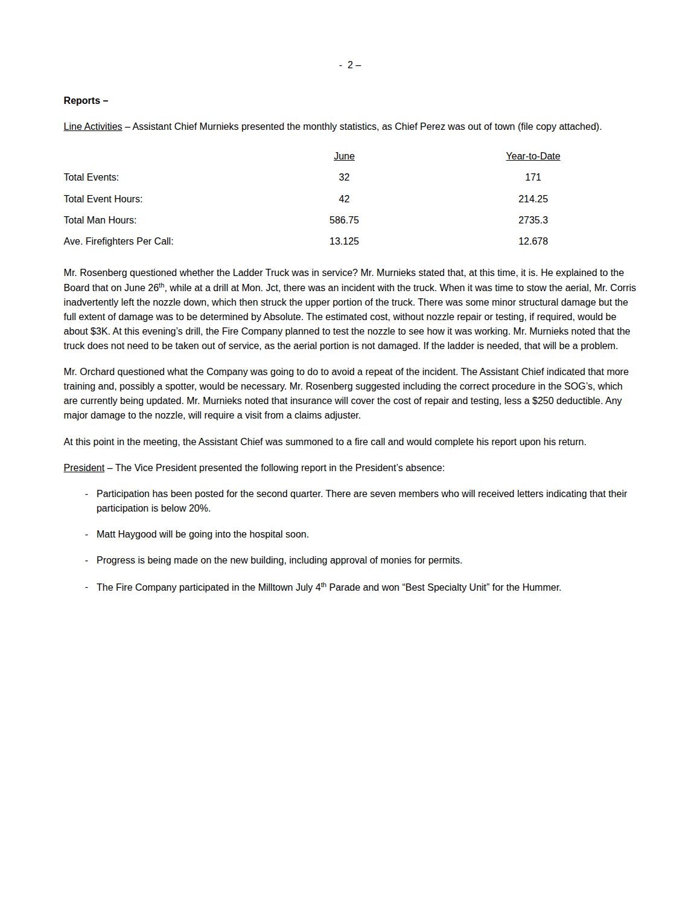- 2 –
Reports –
Line Activities – Assistant Chief Murnieks presented the monthly statistics, as Chief Perez was out of town (file copy attached).
| | June | Year-to-Date |
| --- | --- | --- |
| Total Events: | 32 | 171 |
| Total Event Hours: | 42 | 214.25 |
| Total Man Hours: | 586.75 | 2735.3 |
| Ave. Firefighters Per Call: | 13.125 | 12.678 |
Mr. Rosenberg questioned whether the Ladder Truck was in service? Mr. Murnieks stated that, at this time, it is. He explained to the Board that on June 26th, while at a drill at Mon. Jct, there was an incident with the truck. When it was time to stow the aerial, Mr. Corris inadvertently left the nozzle down, which then struck the upper portion of the truck. There was some minor structural damage but the full extent of damage was to be determined by Absolute. The estimated cost, without nozzle repair or testing, if required, would be about $3K. At this evening’s drill, the Fire Company planned to test the nozzle to see how it was working. Mr. Murnieks noted that the truck does not need to be taken out of service, as the aerial portion is not damaged. If the ladder is needed, that will be a problem.
Mr. Orchard questioned what the Company was going to do to avoid a repeat of the incident. The Assistant Chief indicated that more training and, possibly a spotter, would be necessary. Mr. Rosenberg suggested including the correct procedure in the SOG’s, which are currently being updated. Mr. Murnieks noted that insurance will cover the cost of repair and testing, less a $250 deductible. Any major damage to the nozzle, will require a visit from a claims adjuster.
At this point in the meeting, the Assistant Chief was summoned to a fire call and would complete his report upon his return.
President – The Vice President presented the following report in the President’s absence:
Participation has been posted for the second quarter. There are seven members who will received letters indicating that their participation is below 20%.
Matt Haygood will be going into the hospital soon.
Progress is being made on the new building, including approval of monies for permits.
The Fire Company participated in the Milltown July 4th Parade and won “Best Specialty Unit” for the Hummer.